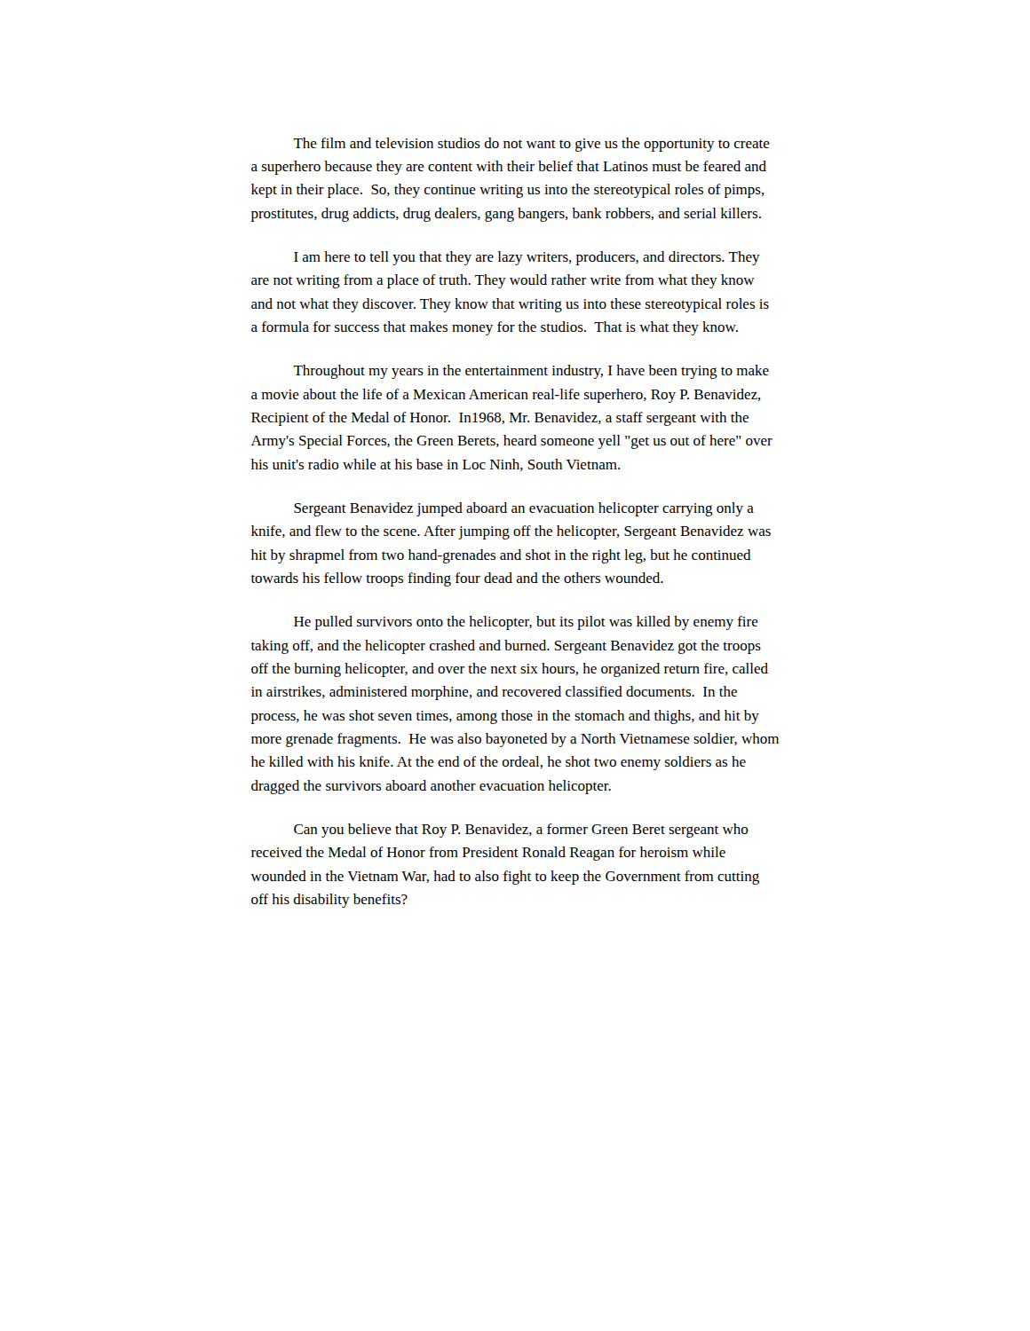The film and television studios do not want to give us the opportunity to create a superhero because they are content with their belief that Latinos must be feared and kept in their place. So, they continue writing us into the stereotypical roles of pimps, prostitutes, drug addicts, drug dealers, gang bangers, bank robbers, and serial killers.
I am here to tell you that they are lazy writers, producers, and directors. They are not writing from a place of truth. They would rather write from what they know and not what they discover. They know that writing us into these stereotypical roles is a formula for success that makes money for the studios. That is what they know.
Throughout my years in the entertainment industry, I have been trying to make a movie about the life of a Mexican American real-life superhero, Roy P. Benavidez, Recipient of the Medal of Honor. In1968, Mr. Benavidez, a staff sergeant with the Army's Special Forces, the Green Berets, heard someone yell "get us out of here" over his unit's radio while at his base in Loc Ninh, South Vietnam.
Sergeant Benavidez jumped aboard an evacuation helicopter carrying only a knife, and flew to the scene. After jumping off the helicopter, Sergeant Benavidez was hit by shrapmel from two hand-grenades and shot in the right leg, but he continued towards his fellow troops finding four dead and the others wounded.
He pulled survivors onto the helicopter, but its pilot was killed by enemy fire taking off, and the helicopter crashed and burned. Sergeant Benavidez got the troops off the burning helicopter, and over the next six hours, he organized return fire, called in airstrikes, administered morphine, and recovered classified documents. In the process, he was shot seven times, among those in the stomach and thighs, and hit by more grenade fragments. He was also bayoneted by a North Vietnamese soldier, whom he killed with his knife. At the end of the ordeal, he shot two enemy soldiers as he dragged the survivors aboard another evacuation helicopter.
Can you believe that Roy P. Benavidez, a former Green Beret sergeant who received the Medal of Honor from President Ronald Reagan for heroism while wounded in the Vietnam War, had to also fight to keep the Government from cutting off his disability benefits?